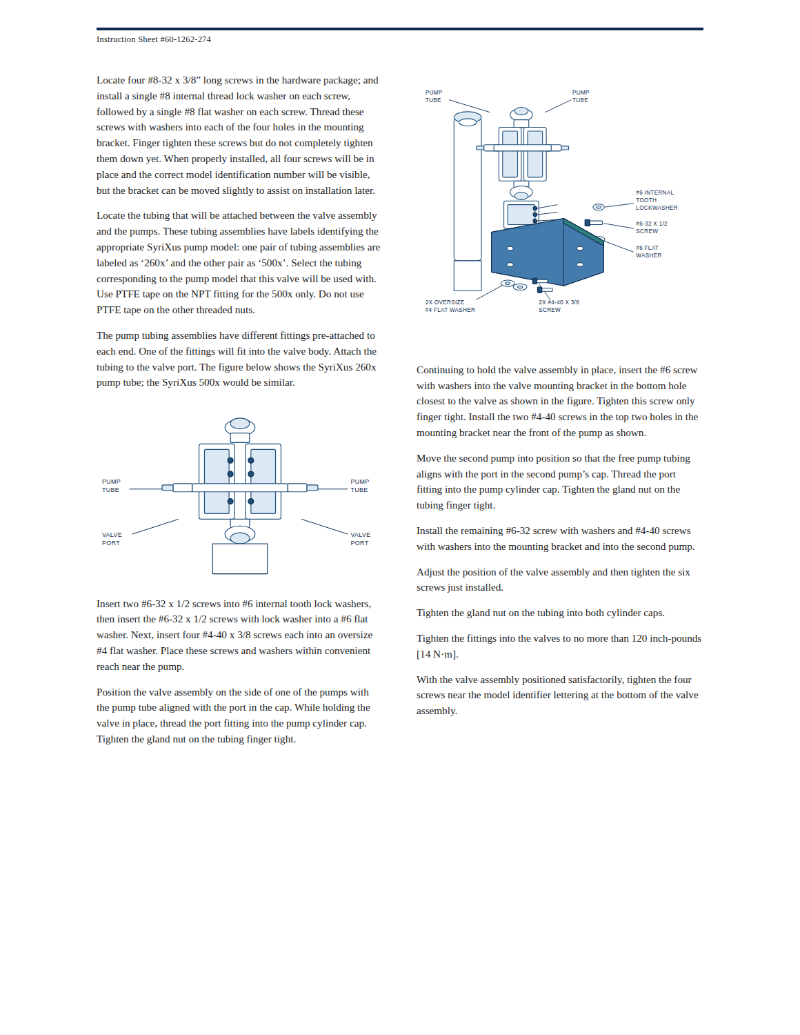Instruction Sheet #60-1262-274
Locate four #8-32 x 3/8” long screws in the hardware package; and install a single #8 internal thread lock washer on each screw, followed by a single #8 flat washer on each screw. Thread these screws with washers into each of the four holes in the mounting bracket. Finger tighten these screws but do not completely tighten them down yet. When properly installed, all four screws will be in place and the correct model identification number will be visible, but the bracket can be moved slightly to assist on installation later.
Locate the tubing that will be attached between the valve assembly and the pumps. These tubing assemblies have labels identifying the appropriate SyriXus pump model: one pair of tubing assemblies are labeled as ‘260x’ and the other pair as ‘500x’. Select the tubing corresponding to the pump model that this valve will be used with. Use PTFE tape on the NPT fitting for the 500x only. Do not use PTFE tape on the other threaded nuts.
The pump tubing assemblies have different fittings pre-attached to each end. One of the fittings will fit into the valve body. Attach the tubing to the valve port. The figure below shows the SyriXus 260x pump tube; the SyriXus 500x would be similar.
PUMP TUBE PUMP TUBE VALVE PORT VALVE PORT
Insert two #6-32 x 1/2 screws into #6 internal tooth lock washers, then insert the #6-32 x 1/2 screws with lock washer into a #6 flat washer. Next, insert four #4-40 x 3/8 screws each into an oversize #4 flat washer. Place these screws and washers within convenient reach near the pump.
Position the valve assembly on the side of one of the pumps with the pump tube aligned with the port in the cap. While holding the valve in place, thread the port fitting into the pump cylinder cap. Tighten the gland nut on the tubing finger tight.
PUMP TUBE PUMP TUBE #6 INTERNAL TOOTH LOCKWASHER #6-32 X 1/2 SCREW #6 FLAT WASHER 2X OVERSIZE #4 FLAT WASHER 2X #4-40 X 3/8 SCREW
Continuing to hold the valve assembly in place, insert the #6 screw with washers into the valve mounting bracket in the bottom hole closest to the valve as shown in the figure. Tighten this screw only finger tight. Install the two #4-40 screws in the top two holes in the mounting bracket near the front of the pump as shown.
Move the second pump into position so that the free pump tubing aligns with the port in the second pump’s cap. Thread the port fitting into the pump cylinder cap. Tighten the gland nut on the tubing finger tight.
Install the remaining #6-32 screw with washers and #4-40 screws with washers into the mounting bracket and into the second pump.
Adjust the position of the valve assembly and then tighten the six screws just installed.
Tighten the gland nut on the tubing into both cylinder caps.
Tighten the fittings into the valves to no more than 120 inch-pounds [14 N·m].
With the valve assembly positioned satisfactorily, tighten the four screws near the model identifier lettering at the bottom of the valve assembly.